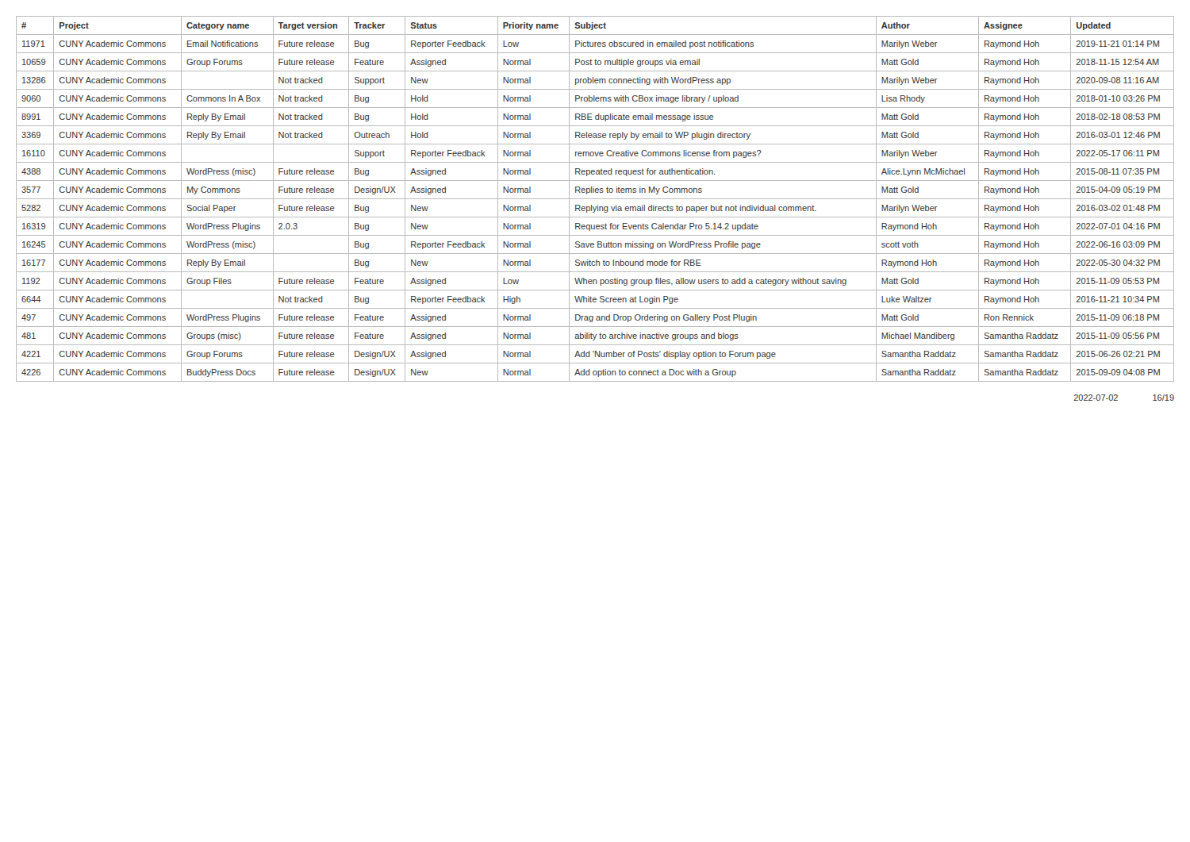| # | Project | Category name | Target version | Tracker | Status | Priority name | Subject | Author | Assignee | Updated |
| --- | --- | --- | --- | --- | --- | --- | --- | --- | --- | --- |
| 11971 | CUNY Academic Commons | Email Notifications | Future release | Bug | Reporter Feedback | Low | Pictures obscured in emailed post notifications | Marilyn Weber | Raymond Hoh | 2019-11-21 01:14 PM |
| 10659 | CUNY Academic Commons | Group Forums | Future release | Feature | Assigned | Normal | Post to multiple groups via email | Matt Gold | Raymond Hoh | 2018-11-15 12:54 AM |
| 13286 | CUNY Academic Commons | | Not tracked | Support | New | Normal | problem connecting with WordPress app | Marilyn Weber | Raymond Hoh | 2020-09-08 11:16 AM |
| 9060 | CUNY Academic Commons | Commons In A Box | Not tracked | Bug | Hold | Normal | Problems with CBox image library / upload | Lisa Rhody | Raymond Hoh | 2018-01-10 03:26 PM |
| 8991 | CUNY Academic Commons | Reply By Email | Not tracked | Bug | Hold | Normal | RBE duplicate email message issue | Matt Gold | Raymond Hoh | 2018-02-18 08:53 PM |
| 3369 | CUNY Academic Commons | Reply By Email | Not tracked | Outreach | Hold | Normal | Release reply by email to WP plugin directory | Matt Gold | Raymond Hoh | 2016-03-01 12:46 PM |
| 16110 | CUNY Academic Commons | | | Support | Reporter Feedback | Normal | remove Creative Commons license from pages? | Marilyn Weber | Raymond Hoh | 2022-05-17 06:11 PM |
| 4388 | CUNY Academic Commons | WordPress (misc) | Future release | Bug | Assigned | Normal | Repeated request for authentication. | Alice.Lynn McMichael | Raymond Hoh | 2015-08-11 07:35 PM |
| 3577 | CUNY Academic Commons | My Commons | Future release | Design/UX | Assigned | Normal | Replies to items in My Commons | Matt Gold | Raymond Hoh | 2015-04-09 05:19 PM |
| 5282 | CUNY Academic Commons | Social Paper | Future release | Bug | New | Normal | Replying via email directs to paper but not individual comment. | Marilyn Weber | Raymond Hoh | 2016-03-02 01:48 PM |
| 16319 | CUNY Academic Commons | WordPress Plugins | 2.0.3 | Bug | New | Normal | Request for Events Calendar Pro 5.14.2 update | Raymond Hoh | Raymond Hoh | 2022-07-01 04:16 PM |
| 16245 | CUNY Academic Commons | WordPress (misc) | | Bug | Reporter Feedback | Normal | Save Button missing on WordPress Profile page | scott voth | Raymond Hoh | 2022-06-16 03:09 PM |
| 16177 | CUNY Academic Commons | Reply By Email | | Bug | New | Normal | Switch to Inbound mode for RBE | Raymond Hoh | Raymond Hoh | 2022-05-30 04:32 PM |
| 1192 | CUNY Academic Commons | Group Files | Future release | Feature | Assigned | Low | When posting group files, allow users to add a category without saving | Matt Gold | Raymond Hoh | 2015-11-09 05:53 PM |
| 6644 | CUNY Academic Commons | | Not tracked | Bug | Reporter Feedback | High | White Screen at Login Pge | Luke Waltzer | Raymond Hoh | 2016-11-21 10:34 PM |
| 497 | CUNY Academic Commons | WordPress Plugins | Future release | Feature | Assigned | Normal | Drag and Drop Ordering on Gallery Post Plugin | Matt Gold | Ron Rennick | 2015-11-09 06:18 PM |
| 481 | CUNY Academic Commons | Groups (misc) | Future release | Feature | Assigned | Normal | ability to archive inactive groups and blogs | Michael Mandiberg | Samantha Raddatz | 2015-11-09 05:56 PM |
| 4221 | CUNY Academic Commons | Group Forums | Future release | Design/UX | Assigned | Normal | Add 'Number of Posts' display option to Forum page | Samantha Raddatz | Samantha Raddatz | 2015-06-26 02:21 PM |
| 4226 | CUNY Academic Commons | BuddyPress Docs | Future release | Design/UX | New | Normal | Add option to connect a Doc with a Group | Samantha Raddatz | Samantha Raddatz | 2015-09-09 04:08 PM |
2022-07-02 16/19